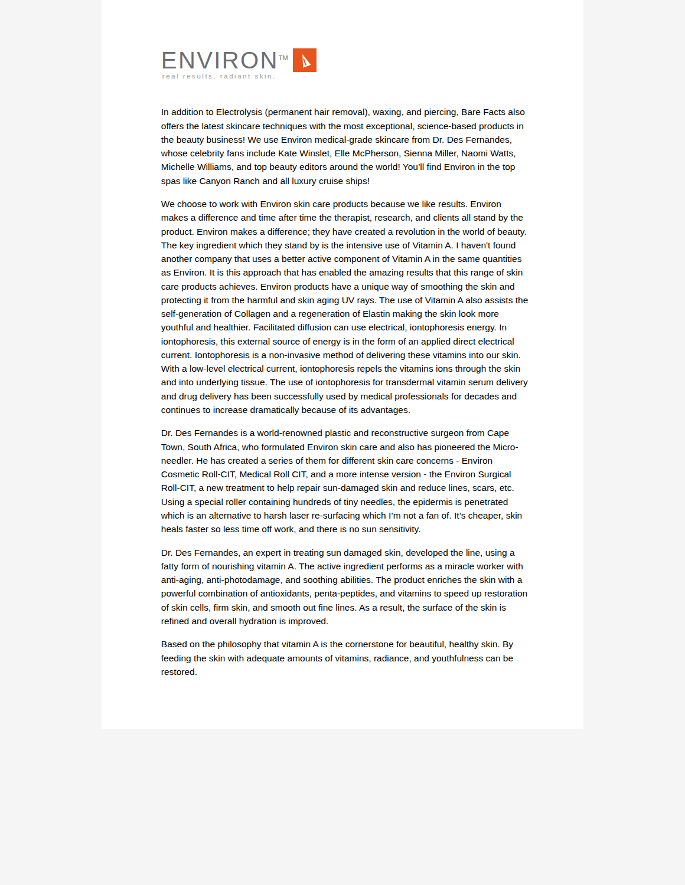ENVIRONTM
real results. radiant skin.
In addition to Electrolysis (permanent hair removal), waxing, and piercing, Bare Facts also offers the latest skincare techniques with the most exceptional, science-based products in the beauty business! We use Environ medical-grade skincare from Dr. Des Fernandes, whose celebrity fans include Kate Winslet, Elle McPherson, Sienna Miller, Naomi Watts, Michelle Williams, and top beauty editors around the world! You’ll find Environ in the top spas like Canyon Ranch and all luxury cruise ships!
We choose to work with Environ skin care products because we like results. Environ makes a difference and time after time the therapist, research, and clients all stand by the product. Environ makes a difference; they have created a revolution in the world of beauty. The key ingredient which they stand by is the intensive use of Vitamin A. I haven't found another company that uses a better active component of Vitamin A in the same quantities as Environ. It is this approach that has enabled the amazing results that this range of skin care products achieves. Environ products have a unique way of smoothing the skin and protecting it from the harmful and skin aging UV rays. The use of Vitamin A also assists the self-generation of Collagen and a regeneration of Elastin making the skin look more youthful and healthier. Facilitated diffusion can use electrical, iontophoresis energy. In iontophoresis, this external source of energy is in the form of an applied direct electrical current. Iontophoresis is a non-invasive method of delivering these vitamins into our skin. With a low-level electrical current, iontophoresis repels the vitamins ions through the skin and into underlying tissue. The use of iontophoresis for transdermal vitamin serum delivery and drug delivery has been successfully used by medical professionals for decades and continues to increase dramatically because of its advantages.
Dr. Des Fernandes is a world-renowned plastic and reconstructive surgeon from Cape Town, South Africa, who formulated Environ skin care and also has pioneered the Micro-needler. He has created a series of them for different skin care concerns - Environ Cosmetic Roll-CIT, Medical Roll CIT, and a more intense version - the Environ Surgical Roll-CIT, a new treatment to help repair sun-damaged skin and reduce lines, scars, etc. Using a special roller containing hundreds of tiny needles, the epidermis is penetrated which is an alternative to harsh laser re-surfacing which I’m not a fan of. It’s cheaper, skin heals faster so less time off work, and there is no sun sensitivity.
Dr. Des Fernandes, an expert in treating sun damaged skin, developed the line, using a fatty form of nourishing vitamin A. The active ingredient performs as a miracle worker with anti-aging, anti-photodamage, and soothing abilities. The product enriches the skin with a powerful combination of antioxidants, penta-peptides, and vitamins to speed up restoration of skin cells, firm skin, and smooth out fine lines. As a result, the surface of the skin is refined and overall hydration is improved.
Based on the philosophy that vitamin A is the cornerstone for beautiful, healthy skin. By feeding the skin with adequate amounts of vitamins, radiance, and youthfulness can be restored.